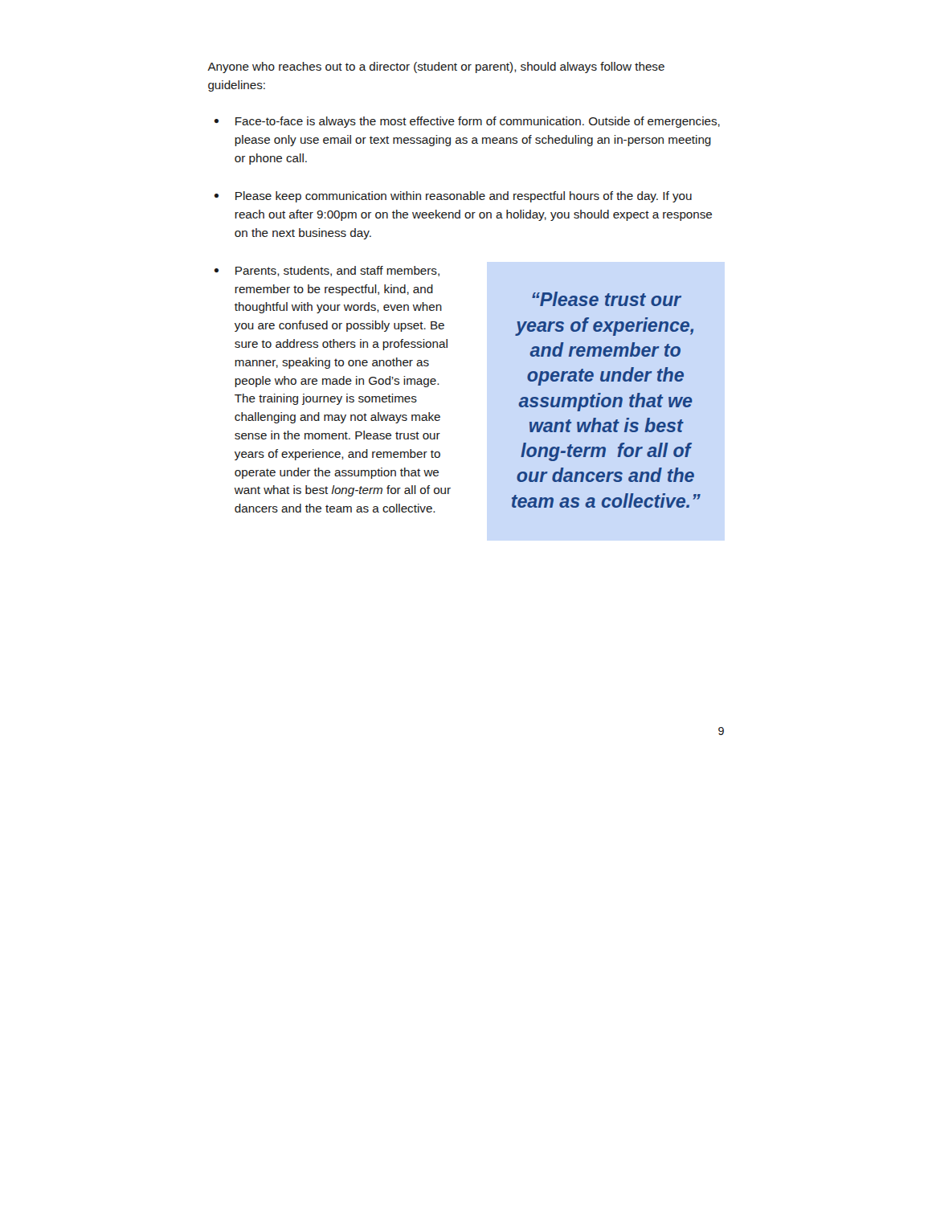Anyone who reaches out to a director (student or parent), should always follow these guidelines:
Face-to-face is always the most effective form of communication. Outside of emergencies, please only use email or text messaging as a means of scheduling an in-person meeting or phone call.
Please keep communication within reasonable and respectful hours of the day. If you reach out after 9:00pm or on the weekend or on a holiday, you should expect a response on the next business day.
“Please trust our years of experience, and remember to operate under the assumption that we want what is best long-term for all of our dancers and the team as a collective.”
Parents, students, and staff members, remember to be respectful, kind, and thoughtful with your words, even when you are confused or possibly upset. Be sure to address others in a professional manner, speaking to one another as people who are made in God’s image. The training journey is sometimes challenging and may not always make sense in the moment. Please trust our years of experience, and remember to operate under the assumption that we want what is best long-term for all of our dancers and the team as a collective.
9